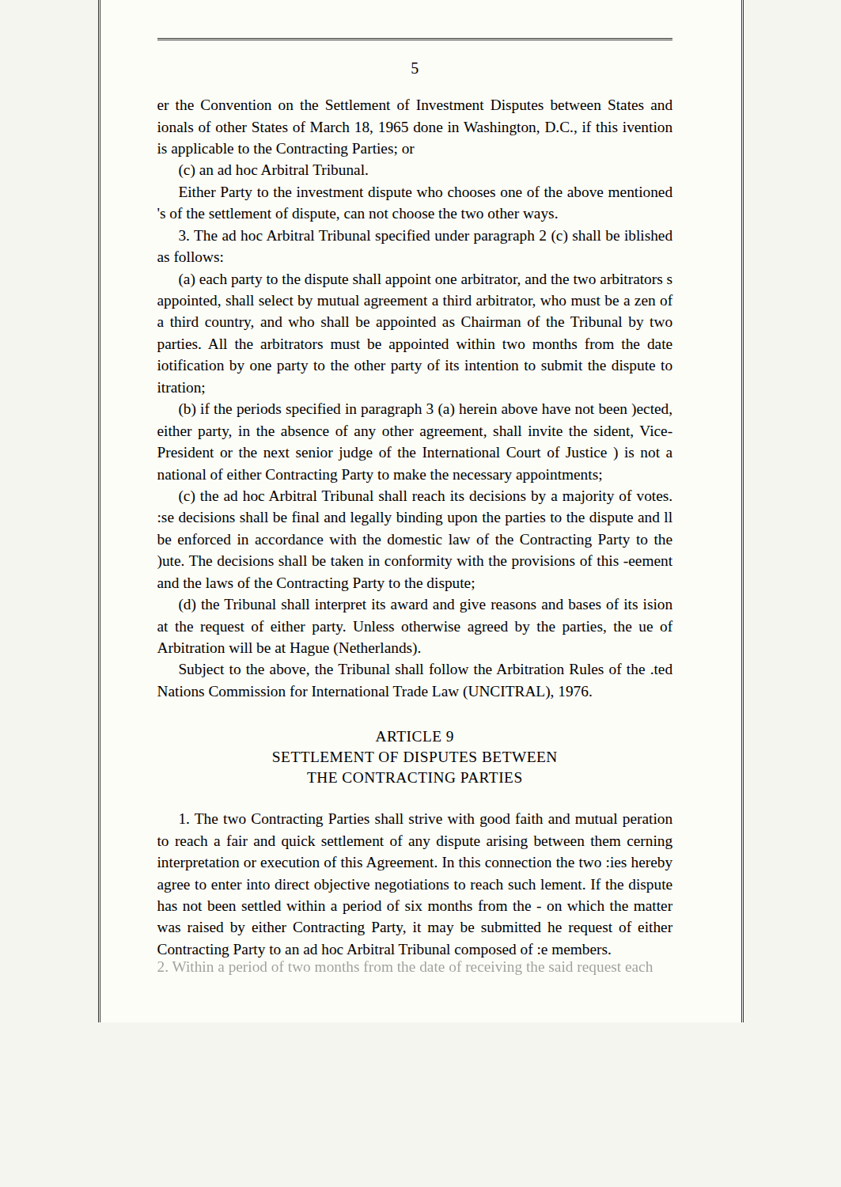5
er the Convention on the Settlement of Investment Disputes between States and ionals of other States of March 18, 1965 done in Washington, D.C., if this ivention is applicable to the Contracting Parties; or
(c) an ad hoc Arbitral Tribunal.
Either Party to the investment dispute who chooses one of the above mentioned 's of the settlement of dispute, can not choose the two other ways.
3. The ad hoc Arbitral Tribunal specified under paragraph 2 (c) shall be iblished as follows:
(a) each party to the dispute shall appoint one arbitrator, and the two arbitrators s appointed, shall select by mutual agreement a third arbitrator, who must be a zen of a third country, and who shall be appointed as Chairman of the Tribunal by two parties. All the arbitrators must be appointed within two months from the date iotification by one party to the other party of its intention to submit the dispute to itration;
(b) if the periods specified in paragraph 3 (a) herein above have not been )ected, either party, in the absence of any other agreement, shall invite the sident, Vice-President or the next senior judge of the International Court of Justice ) is not a national of either Contracting Party to make the necessary appointments;
(c) the ad hoc Arbitral Tribunal shall reach its decisions by a majority of votes. :se decisions shall be final and legally binding upon the parties to the dispute and ll be enforced in accordance with the domestic law of the Contracting Party to the )ute. The decisions shall be taken in conformity with the provisions of this ‑eement and the laws of the Contracting Party to the dispute;
(d) the Tribunal shall interpret its award and give reasons and bases of its ision at the request of either party. Unless otherwise agreed by the parties, the ue of Arbitration will be at Hague (Netherlands).
Subject to the above, the Tribunal shall follow the Arbitration Rules of the .ted Nations Commission for International Trade Law (UNCITRAL), 1976.
ARTICLE 9
SETTLEMENT OF DISPUTES BETWEEN
THE CONTRACTING PARTIES
1. The two Contracting Parties shall strive with good faith and mutual peration to reach a fair and quick settlement of any dispute arising between them cerning interpretation or execution of this Agreement. In this connection the two :ies hereby agree to enter into direct objective negotiations to reach such lement. If the dispute has not been settled within a period of six months from the ‑ on which the matter was raised by either Contracting Party, it may be submitted he request of either Contracting Party to an ad hoc Arbitral Tribunal composed of :e members.
2. Within a period of two months from the date of receiving the said request each